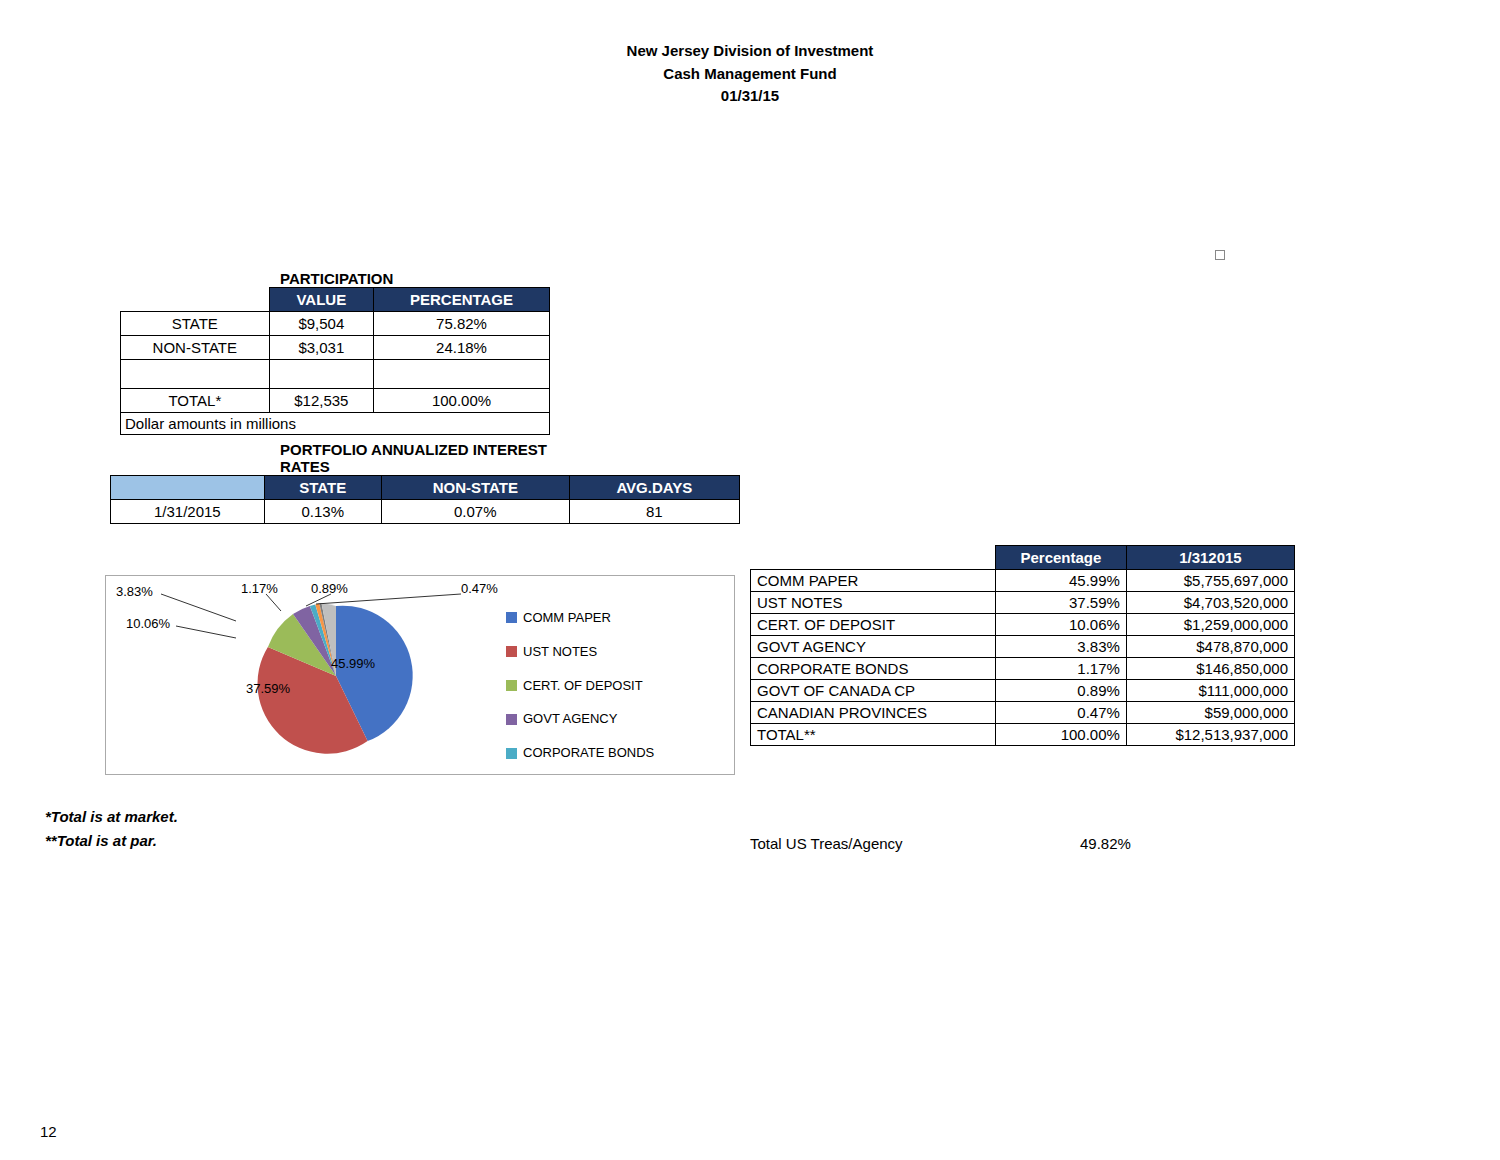New Jersey Division of Investment
Cash Management Fund
01/31/15
PARTICIPATION
| | VALUE | PERCENTAGE |
| --- | --- | --- |
| STATE | $9,504 | 75.82% |
| NON-STATE | $3,031 | 24.18% |
| TOTAL* | $12,535 | 100.00% |
Dollar amounts in millions
PORTFOLIO ANNUALIZED INTEREST RATES
| | STATE | NON-STATE | AVG.DAYS |
| --- | --- | --- | --- |
| 1/31/2015 | 0.13% | 0.07% | 81 |
3.83%
10.06%
1.17%
0.89%
0.47%
45.99%
37.59%
COMM PAPER
UST NOTES
CERT. OF DEPOSIT
GOVT AGENCY
CORPORATE BONDS
| | Percentage | 1/312015 |
| --- | --- | --- |
| COMM PAPER | 45.99% | $5,755,697,000 |
| UST NOTES | 37.59% | $4,703,520,000 |
| CERT. OF DEPOSIT | 10.06% | $1,259,000,000 |
| GOVT AGENCY | 3.83% | $478,870,000 |
| CORPORATE BONDS | 1.17% | $146,850,000 |
| GOVT OF CANADA CP | 0.89% | $111,000,000 |
| CANADIAN PROVINCES | 0.47% | $59,000,000 |
| TOTAL** | 100.00% | $12,513,937,000 |
*Total is at market.
**Total is at par.
Total US Treas/Agency49.82%
12